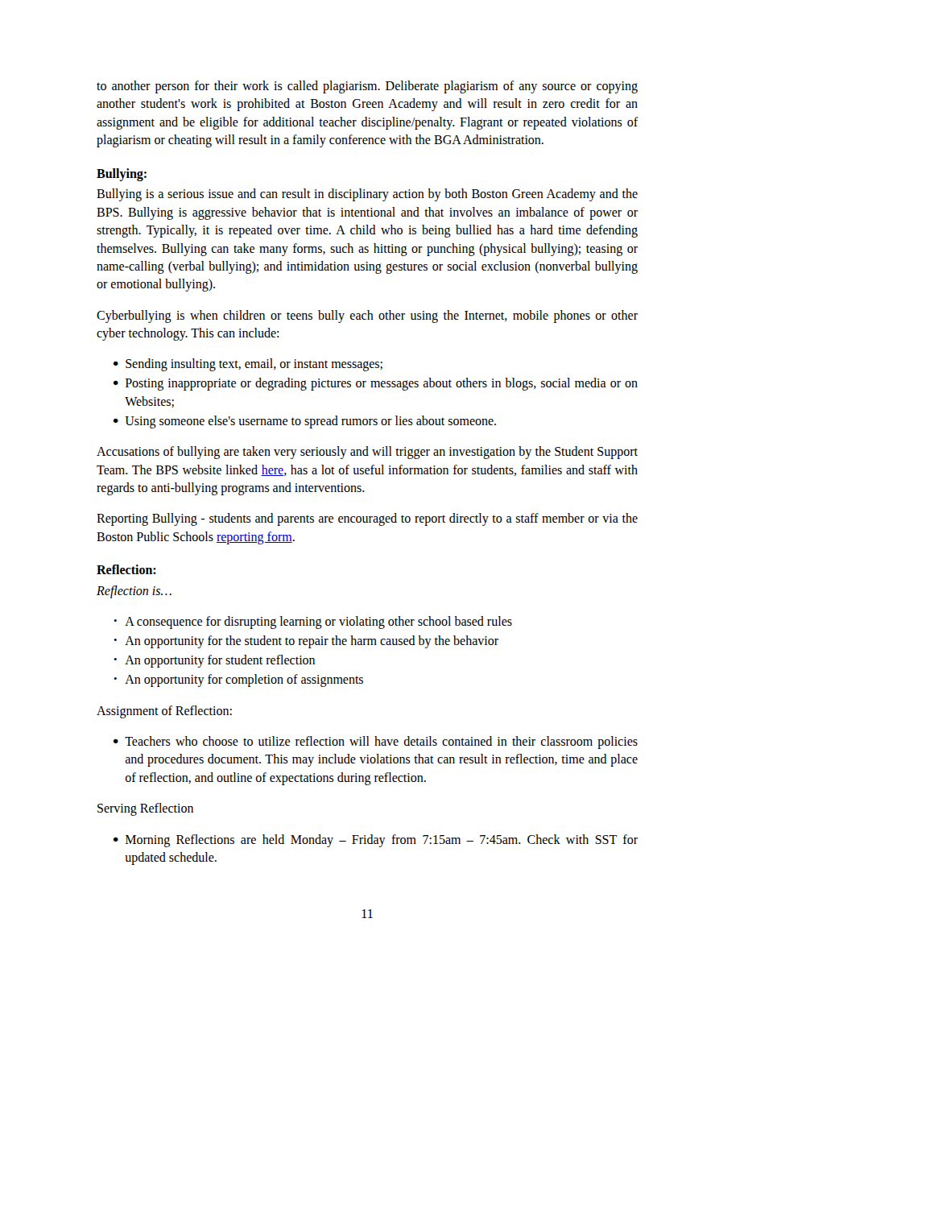to another person for their work is called plagiarism. Deliberate plagiarism of any source or copying another student's work is prohibited at Boston Green Academy and will result in zero credit for an assignment and be eligible for additional teacher discipline/penalty. Flagrant or repeated violations of plagiarism or cheating will result in a family conference with the BGA Administration.
Bullying:
Bullying is a serious issue and can result in disciplinary action by both Boston Green Academy and the BPS. Bullying is aggressive behavior that is intentional and that involves an imbalance of power or strength. Typically, it is repeated over time. A child who is being bullied has a hard time defending themselves. Bullying can take many forms, such as hitting or punching (physical bullying); teasing or name-calling (verbal bullying); and intimidation using gestures or social exclusion (nonverbal bullying or emotional bullying).
Cyberbullying is when children or teens bully each other using the Internet, mobile phones or other cyber technology. This can include:
Sending insulting text, email, or instant messages;
Posting inappropriate or degrading pictures or messages about others in blogs, social media or on Websites;
Using someone else's username to spread rumors or lies about someone.
Accusations of bullying are taken very seriously and will trigger an investigation by the Student Support Team. The BPS website linked here, has a lot of useful information for students, families and staff with regards to anti-bullying programs and interventions.
Reporting Bullying - students and parents are encouraged to report directly to a staff member or via the Boston Public Schools reporting form.
Reflection:
Reflection is…
A consequence for disrupting learning or violating other school based rules
An opportunity for the student to repair the harm caused by the behavior
An opportunity for student reflection
An opportunity for completion of assignments
Assignment of Reflection:
Teachers who choose to utilize reflection will have details contained in their classroom policies and procedures document. This may include violations that can result in reflection, time and place of reflection, and outline of expectations during reflection.
Serving Reflection
Morning Reflections are held Monday – Friday from 7:15am – 7:45am. Check with SST for updated schedule.
11